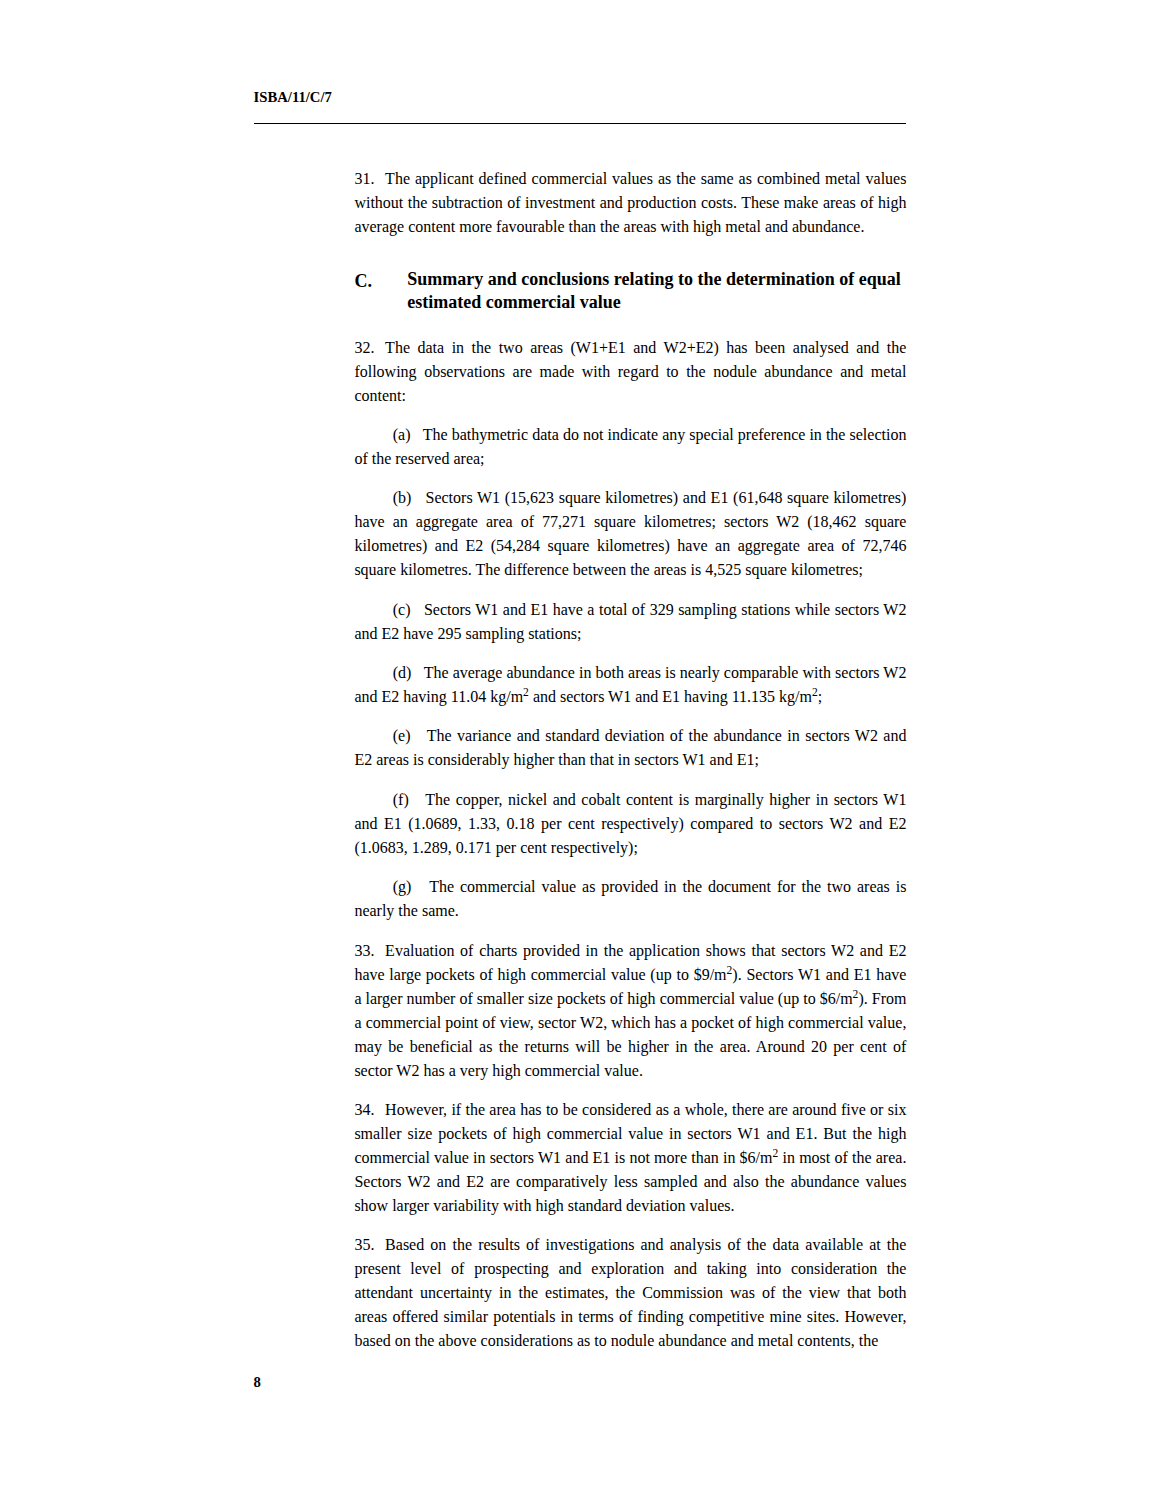ISBA/11/C/7
31. The applicant defined commercial values as the same as combined metal values without the subtraction of investment and production costs. These make areas of high average content more favourable than the areas with high metal and abundance.
C.
Summary and conclusions relating to the determination of equal estimated commercial value
32. The data in the two areas (W1+E1 and W2+E2) has been analysed and the following observations are made with regard to the nodule abundance and metal content:
(a) The bathymetric data do not indicate any special preference in the selection of the reserved area;
(b) Sectors W1 (15,623 square kilometres) and E1 (61,648 square kilometres) have an aggregate area of 77,271 square kilometres; sectors W2 (18,462 square kilometres) and E2 (54,284 square kilometres) have an aggregate area of 72,746 square kilometres. The difference between the areas is 4,525 square kilometres;
(c) Sectors W1 and E1 have a total of 329 sampling stations while sectors W2 and E2 have 295 sampling stations;
(d) The average abundance in both areas is nearly comparable with sectors W2 and E2 having 11.04 kg/m2 and sectors W1 and E1 having 11.135 kg/m2;
(e) The variance and standard deviation of the abundance in sectors W2 and E2 areas is considerably higher than that in sectors W1 and E1;
(f) The copper, nickel and cobalt content is marginally higher in sectors W1 and E1 (1.0689, 1.33, 0.18 per cent respectively) compared to sectors W2 and E2 (1.0683, 1.289, 0.171 per cent respectively);
(g) The commercial value as provided in the document for the two areas is nearly the same.
33. Evaluation of charts provided in the application shows that sectors W2 and E2 have large pockets of high commercial value (up to $9/m2). Sectors W1 and E1 have a larger number of smaller size pockets of high commercial value (up to $6/m2). From a commercial point of view, sector W2, which has a pocket of high commercial value, may be beneficial as the returns will be higher in the area. Around 20 per cent of sector W2 has a very high commercial value.
34. However, if the area has to be considered as a whole, there are around five or six smaller size pockets of high commercial value in sectors W1 and E1. But the high commercial value in sectors W1 and E1 is not more than in $6/m2 in most of the area. Sectors W2 and E2 are comparatively less sampled and also the abundance values show larger variability with high standard deviation values.
35. Based on the results of investigations and analysis of the data available at the present level of prospecting and exploration and taking into consideration the attendant uncertainty in the estimates, the Commission was of the view that both areas offered similar potentials in terms of finding competitive mine sites. However, based on the above considerations as to nodule abundance and metal contents, the
8